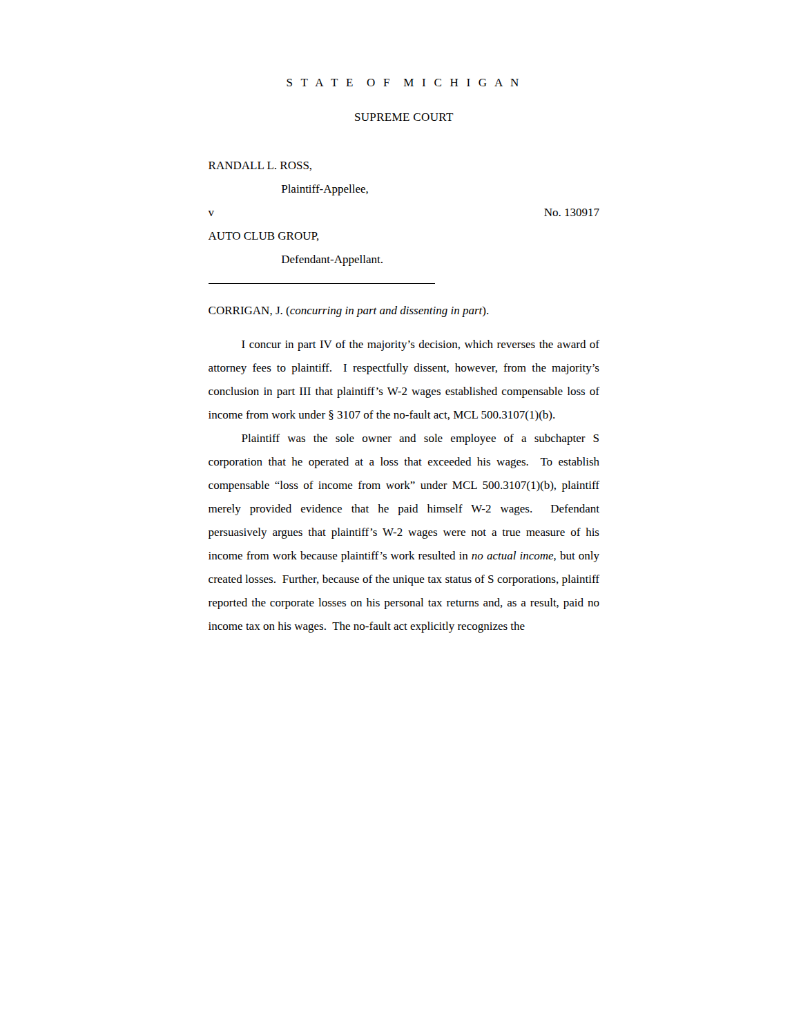S T A T E O F M I C H I G A N
SUPREME COURT
| RANDALL L. ROSS, Plaintiff-Appellee, v AUTO CLUB GROUP, Defendant-Appellant. | No. 130917 |
CORRIGAN, J. (concurring in part and dissenting in part).
I concur in part IV of the majority’s decision, which reverses the award of attorney fees to plaintiff. I respectfully dissent, however, from the majority’s conclusion in part III that plaintiff’s W-2 wages established compensable loss of income from work under § 3107 of the no-fault act, MCL 500.3107(1)(b).
Plaintiff was the sole owner and sole employee of a subchapter S corporation that he operated at a loss that exceeded his wages. To establish compensable “loss of income from work” under MCL 500.3107(1)(b), plaintiff merely provided evidence that he paid himself W-2 wages. Defendant persuasively argues that plaintiff’s W-2 wages were not a true measure of his income from work because plaintiff’s work resulted in no actual income, but only created losses. Further, because of the unique tax status of S corporations, plaintiff reported the corporate losses on his personal tax returns and, as a result, paid no income tax on his wages. The no-fault act explicitly recognizes the